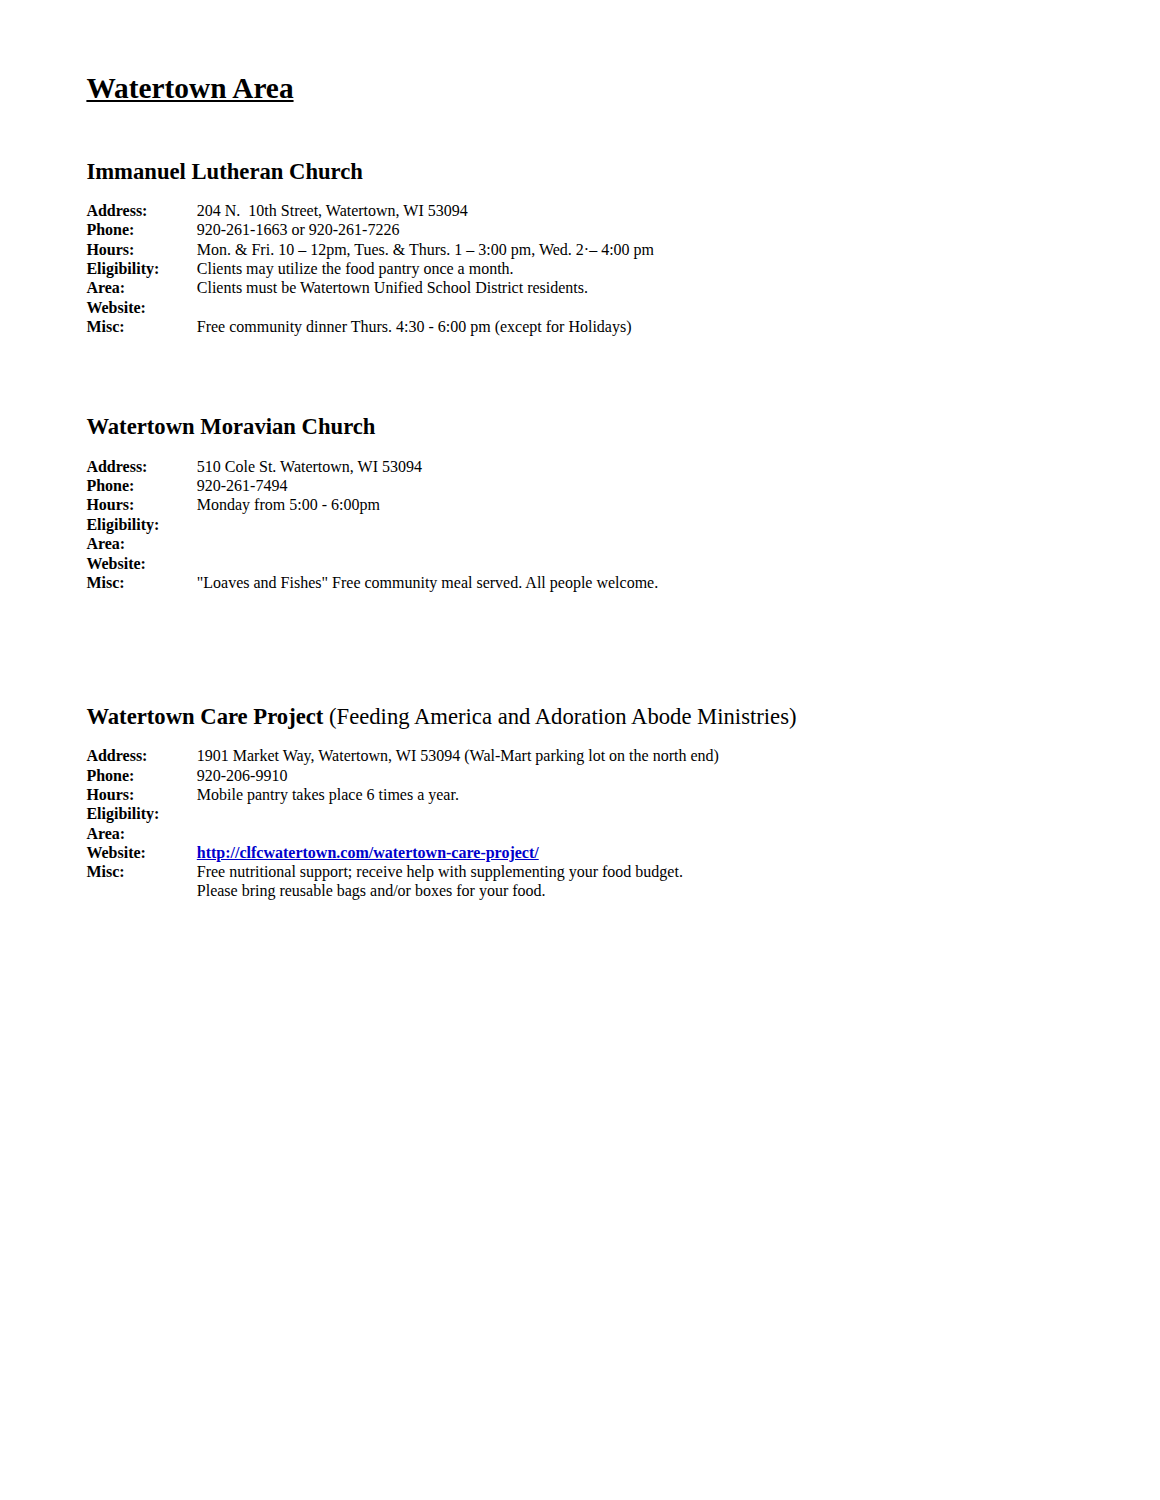Watertown Area
Immanuel Lutheran Church
| Address: | 204 N. 10th Street, Watertown, WI 53094 |
| Phone: | 920-261-1663 or 920-261-7226 |
| Hours: | Mon. & Fri. 10 – 12pm, Tues. & Thurs. 1 – 3:00 pm, Wed. 2·– 4:00 pm |
| Eligibility: | Clients may utilize the food pantry once a month. |
| Area: | Clients must be Watertown Unified School District residents. |
| Website: | |
| Misc: | Free community dinner Thurs. 4:30 - 6:00 pm (except for Holidays) |
Watertown Moravian Church
| Address: | 510 Cole St. Watertown, WI 53094 |
| Phone: | 920-261-7494 |
| Hours: | Monday from 5:00 - 6:00pm |
| Eligibility: | |
| Area: | |
| Website: | |
| Misc: | "Loaves and Fishes" Free community meal served. All people welcome. |
Watertown Care Project (Feeding America and Adoration Abode Ministries)
| Address: | 1901 Market Way, Watertown, WI 53094 (Wal-Mart parking lot on the north end) |
| Phone: | 920-206-9910 |
| Hours: | Mobile pantry takes place 6 times a year. |
| Eligibility: | |
| Area: | |
| Website: | http://clfcwatertown.com/watertown-care-project/ |
| Misc: | Free nutritional support; receive help with supplementing your food budget. Please bring reusable bags and/or boxes for your food. |